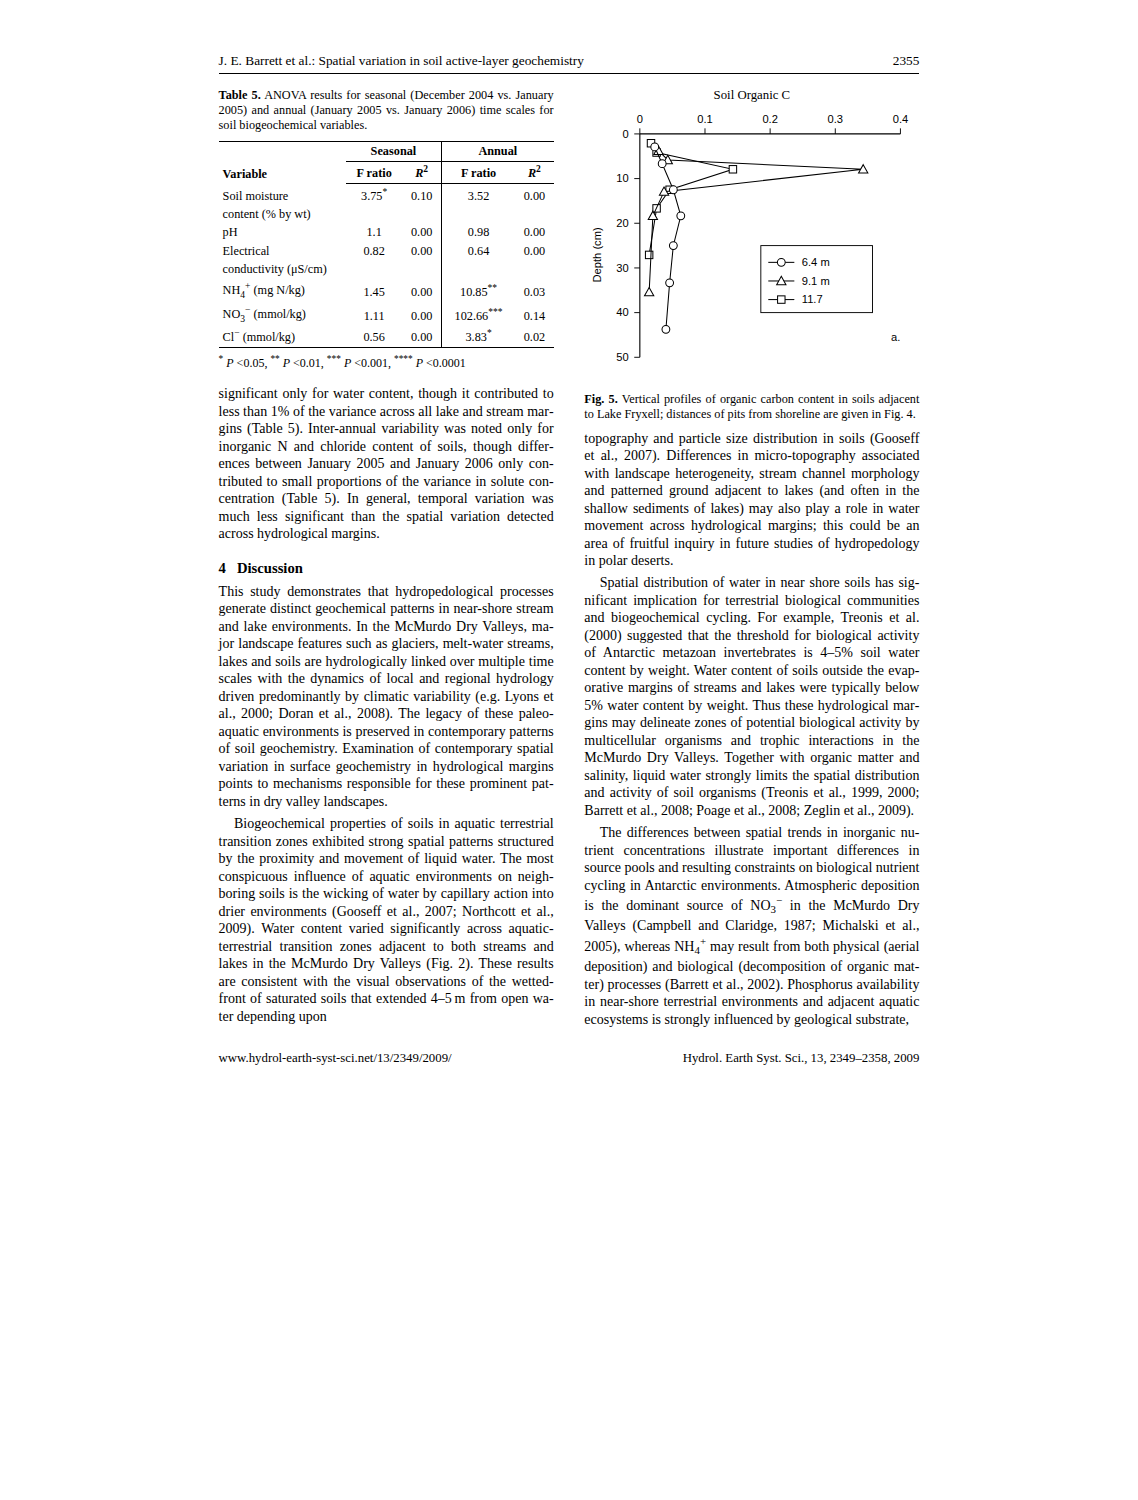J. E. Barrett et al.: Spatial variation in soil active-layer geochemistry
2355
Table 5. ANOVA results for seasonal (December 2004 vs. January 2005) and annual (January 2005 vs. January 2006) time scales for soil biogeochemical variables.
| Variable | Seasonal | Annual |
| --- | --- | --- |
| F ratio | R 2 | F ratio | R 2 |
| Soil moisture | 3.75 * | 0.10 | 3.52 | 0.00 |
| content (% by wt) | | | | |
| pH | 1.1 | 0.00 | 0.98 | 0.00 |
| Electrical | 0.82 | 0.00 | 0.64 | 0.00 |
| conductivity (μS/cm) | | | | |
| NH 4 + (mg N/kg) | 1.45 | 0.00 | 10.85 ** | 0.03 |
| NO 3 − (mmol/kg) | 1.11 | 0.00 | 102.66 *** | 0.14 |
| Cl − (mmol/kg) | 0.56 | 0.00 | 3.83 * | 0.02 |
* P <0.05, ** P <0.01, *** P <0.001, **** P <0.0001
significant only for water content, though it contributed to less than 1% of the variance across all lake and stream margins (Table 5). Inter-annual variability was noted only for inorganic N and chloride content of soils, though differences between January 2005 and January 2006 only contributed to small proportions of the variance in solute concentration (Table 5). In general, temporal variation was much less significant than the spatial variation detected across hydrological margins.
4 Discussion
This study demonstrates that hydropedological processes generate distinct geochemical patterns in near-shore stream and lake environments. In the McMurdo Dry Valleys, major landscape features such as glaciers, melt-water streams, lakes and soils are hydrologically linked over multiple time scales with the dynamics of local and regional hydrology driven predominantly by climatic variability (e.g. Lyons et al., 2000; Doran et al., 2008). The legacy of these paleo-aquatic environments is preserved in contemporary patterns of soil geochemistry. Examination of contemporary spatial variation in surface geochemistry in hydrological margins points to mechanisms responsible for these prominent patterns in dry valley landscapes.
Biogeochemical properties of soils in aquatic terrestrial transition zones exhibited strong spatial patterns structured by the proximity and movement of liquid water. The most conspicuous influence of aquatic environments on neighboring soils is the wicking of water by capillary action into drier environments (Gooseff et al., 2007; Northcott et al., 2009). Water content varied significantly across aquatic-terrestrial transition zones adjacent to both streams and lakes in the McMurdo Dry Valleys (Fig. 2). These results are consistent with the visual observations of the wetted-front of saturated soils that extended 4–5 m from open water depending upon
Soil Organic C
0 0.1 0.2 0.3 0.4 0 10 20 30 40 50 Depth (cm) 6.4 m 9.1 m 11.7 a.
Fig. 5. Vertical profiles of organic carbon content in soils adjacent to Lake Fryxell; distances of pits from shoreline are given in Fig. 4.
topography and particle size distribution in soils (Gooseff et al., 2007). Differences in micro-topography associated with landscape heterogeneity, stream channel morphology and patterned ground adjacent to lakes (and often in the shallow sediments of lakes) may also play a role in water movement across hydrological margins; this could be an area of fruitful inquiry in future studies of hydropedology in polar deserts.
Spatial distribution of water in near shore soils has significant implication for terrestrial biological communities and biogeochemical cycling. For example, Treonis et al. (2000) suggested that the threshold for biological activity of Antarctic metazoan invertebrates is 4–5% soil water content by weight. Water content of soils outside the evaporative margins of streams and lakes were typically below 5% water content by weight. Thus these hydrological margins may delineate zones of potential biological activity by multicellular organisms and trophic interactions in the McMurdo Dry Valleys. Together with organic matter and salinity, liquid water strongly limits the spatial distribution and activity of soil organisms (Treonis et al., 1999, 2000; Barrett et al., 2008; Poage et al., 2008; Zeglin et al., 2009).
The differences between spatial trends in inorganic nutrient concentrations illustrate important differences in source pools and resulting constraints on biological nutrient cycling in Antarctic environments. Atmospheric deposition is the dominant source of NO3− in the McMurdo Dry Valleys (Campbell and Claridge, 1987; Michalski et al., 2005), whereas NH4+ may result from both physical (aerial deposition) and biological (decomposition of organic matter) processes (Barrett et al., 2002). Phosphorus availability in near-shore terrestrial environments and adjacent aquatic ecosystems is strongly influenced by geological substrate,
www.hydrol-earth-syst-sci.net/13/2349/2009/
Hydrol. Earth Syst. Sci., 13, 2349–2358, 2009